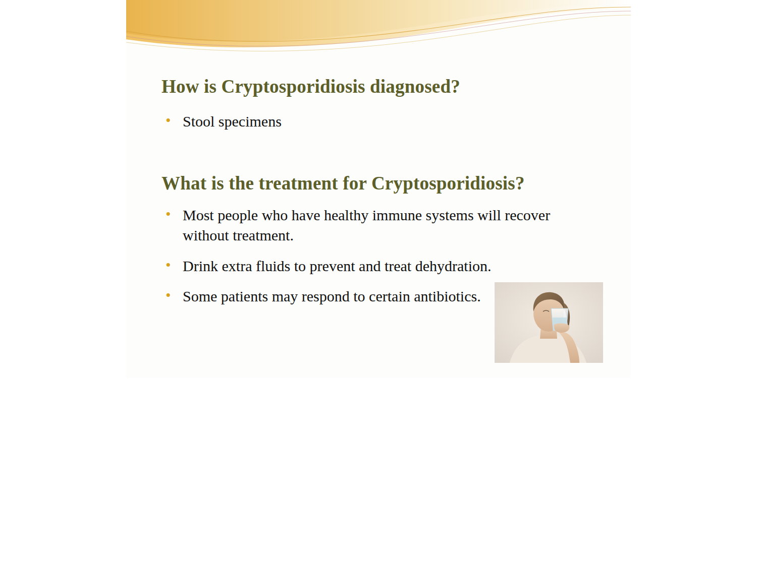How is Cryptosporidiosis diagnosed?
Stool specimens
What is the treatment for Cryptosporidiosis?
Most people who have healthy immune systems will recover without treatment.
Drink extra fluids to prevent and treat dehydration.
Some patients may respond to certain antibiotics.